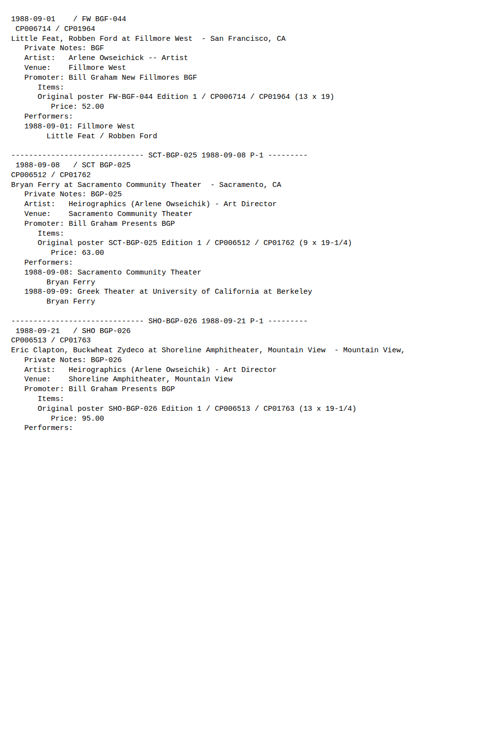1988-09-01    / FW BGF-044
 CP006714 / CP01964
Little Feat, Robben Ford at Fillmore West  - San Francisco, CA
   Private Notes: BGF
   Artist:   Arlene Owseichick -- Artist
   Venue:    Fillmore West
   Promoter: Bill Graham New Fillmores BGF
      Items:
      Original poster FW-BGF-044 Edition 1 / CP006714 / CP01964 (13 x 19)
         Price: 52.00
   Performers:
   1988-09-01: Fillmore West
        Little Feat / Robben Ford

------------------------------ SCT-BGP-025 1988-09-08 P-1 ---------
 1988-09-08   / SCT BGP-025
CP006512 / CP01762
Bryan Ferry at Sacramento Community Theater  - Sacramento, CA
   Private Notes: BGP-025
   Artist:   Heirographics (Arlene Owseichik) - Art Director
   Venue:    Sacramento Community Theater
   Promoter: Bill Graham Presents BGP
      Items:
      Original poster SCT-BGP-025 Edition 1 / CP006512 / CP01762 (9 x 19-1/4)
         Price: 63.00
   Performers:
   1988-09-08: Sacramento Community Theater
        Bryan Ferry
   1988-09-09: Greek Theater at University of California at Berkeley
        Bryan Ferry

------------------------------ SHO-BGP-026 1988-09-21 P-1 ---------
 1988-09-21   / SHO BGP-026
CP006513 / CP01763
Eric Clapton, Buckwheat Zydeco at Shoreline Amphitheater, Mountain View  - Mountain View, 
   Private Notes: BGP-026
   Artist:   Heirographics (Arlene Owseichik) - Art Director
   Venue:    Shoreline Amphitheater, Mountain View
   Promoter: Bill Graham Presents BGP
      Items:
      Original poster SHO-BGP-026 Edition 1 / CP006513 / CP01763 (13 x 19-1/4)
         Price: 95.00
   Performers: